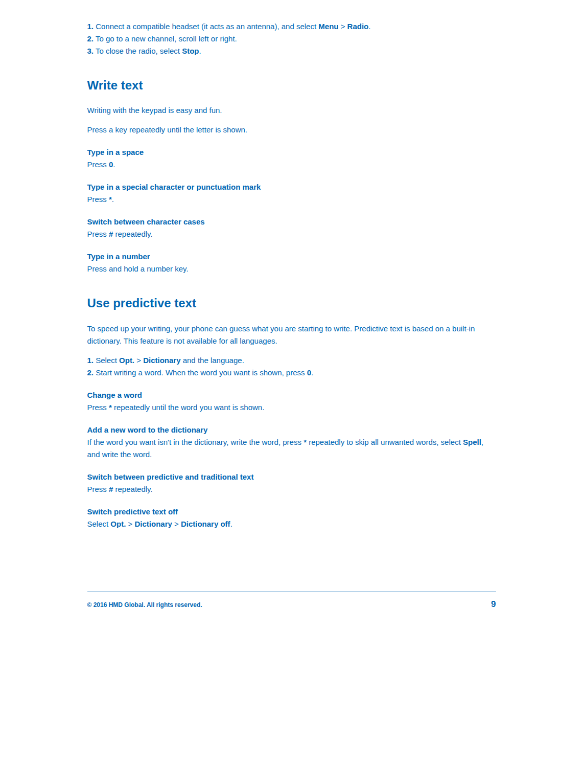1. Connect a compatible headset (it acts as an antenna), and select Menu > Radio.
2. To go to a new channel, scroll left or right.
3. To close the radio, select Stop.
Write text
Writing with the keypad is easy and fun.
Press a key repeatedly until the letter is shown.
Type in a space
Press 0.
Type in a special character or punctuation mark
Press *.
Switch between character cases
Press # repeatedly.
Type in a number
Press and hold a number key.
Use predictive text
To speed up your writing, your phone can guess what you are starting to write. Predictive text is based on a built-in dictionary. This feature is not available for all languages.
1. Select Opt. > Dictionary and the language.
2. Start writing a word. When the word you want is shown, press 0.
Change a word
Press * repeatedly until the word you want is shown.
Add a new word to the dictionary
If the word you want isn't in the dictionary, write the word, press * repeatedly to skip all unwanted words, select Spell, and write the word.
Switch between predictive and traditional text
Press # repeatedly.
Switch predictive text off
Select Opt. > Dictionary > Dictionary off.
© 2016 HMD Global. All rights reserved. 9